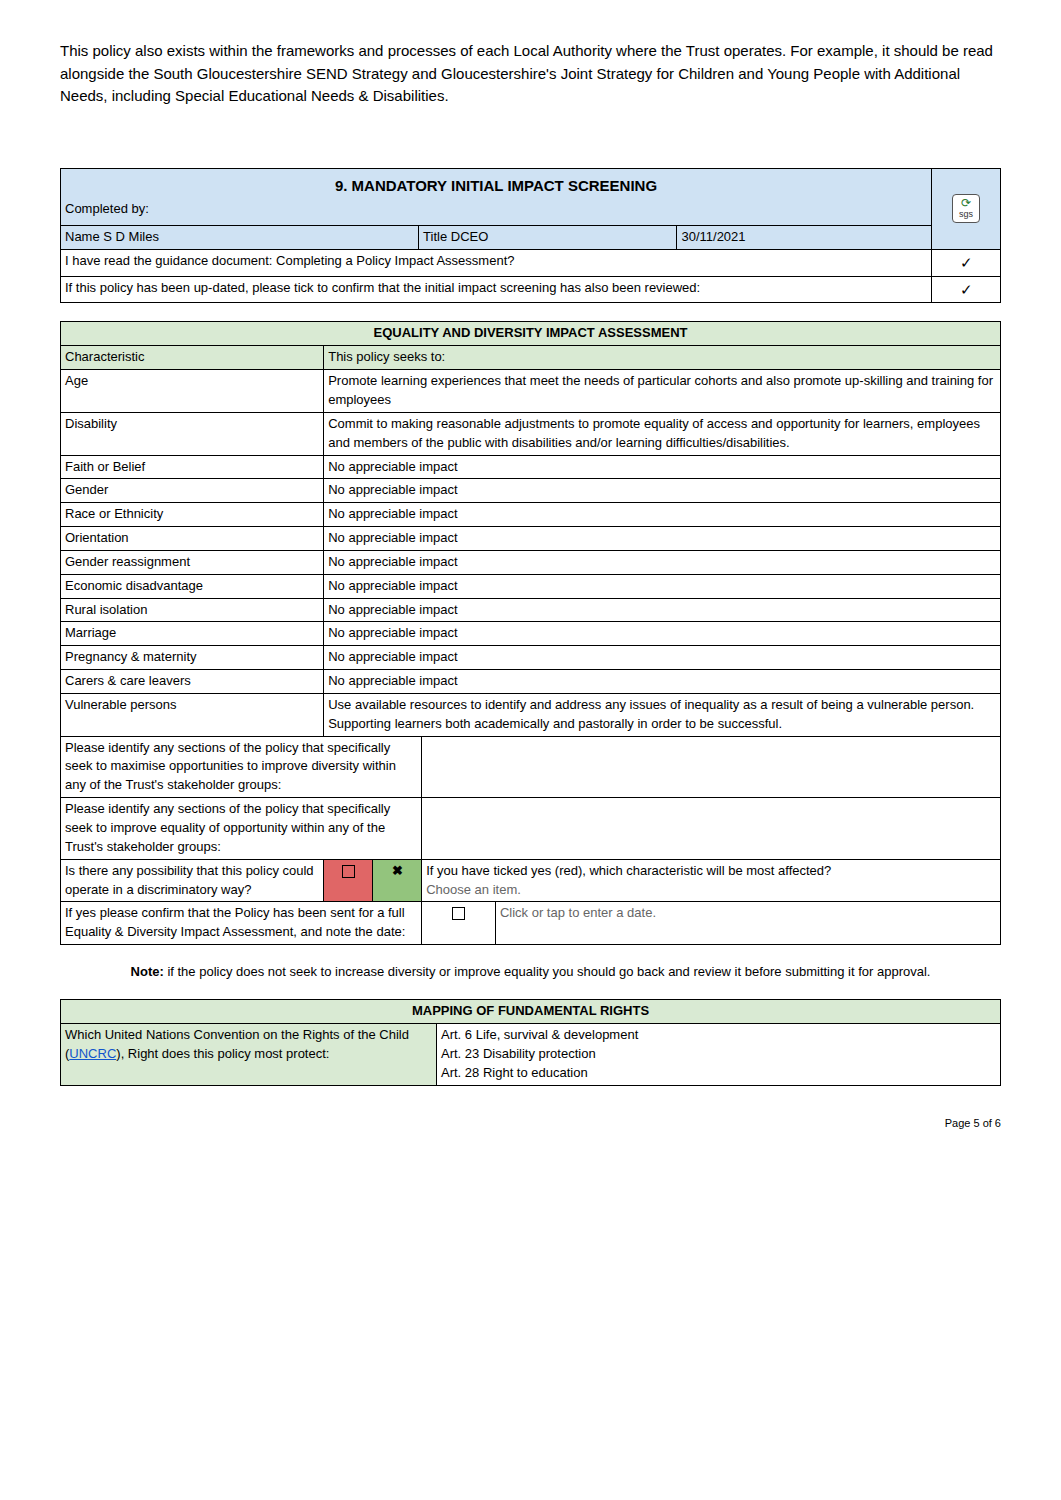This policy also exists within the frameworks and processes of each Local Authority where the Trust operates. For example, it should be read alongside the South Gloucestershire SEND Strategy and Gloucestershire's Joint Strategy for Children and Young People with Additional Needs, including Special Educational Needs & Disabilities.
| 9. MANDATORY INITIAL IMPACT SCREENING Completed by: | ⟳ sgs |
| Name S D Miles | Title DCEO | 30/11/2021 |
| I have read the guidance document: Completing a Policy Impact Assessment? | ✓ |
| If this policy has been up-dated, please tick to confirm that the initial impact screening has also been reviewed: | ✓ |
| EQUALITY AND DIVERSITY IMPACT ASSESSMENT |
| Characteristic | This policy seeks to: |
| Age | Promote learning experiences that meet the needs of particular cohorts and also promote up-skilling and training for employees |
| Disability | Commit to making reasonable adjustments to promote equality of access and opportunity for learners, employees and members of the public with disabilities and/or learning difficulties/disabilities. |
| Faith or Belief | No appreciable impact |
| Gender | No appreciable impact |
| Race or Ethnicity | No appreciable impact |
| Orientation | No appreciable impact |
| Gender reassignment | No appreciable impact |
| Economic disadvantage | No appreciable impact |
| Rural isolation | No appreciable impact |
| Marriage | No appreciable impact |
| Pregnancy & maternity | No appreciable impact |
| Carers & care leavers | No appreciable impact |
| Vulnerable persons | Use available resources to identify and address any issues of inequality as a result of being a vulnerable person. Supporting learners both academically and pastorally in order to be successful. |
| Please identify any sections of the policy that specifically seek to maximise opportunities to improve diversity within any of the Trust's stakeholder groups: | |
| Please identify any sections of the policy that specifically seek to improve equality of opportunity within any of the Trust's stakeholder groups: | |
| Is there any possibility that this policy could operate in a discriminatory way? | | ✖ | If you have ticked yes (red), which characteristic will be most affected? Choose an item. |
| If yes please confirm that the Policy has been sent for a full Equality & Diversity Impact Assessment, and note the date: | | Click or tap to enter a date. |
Note: if the policy does not seek to increase diversity or improve equality you should go back and review it before submitting it for approval.
| MAPPING OF FUNDAMENTAL RIGHTS |
| Which United Nations Convention on the Rights of the Child ( UNCRC ), Right does this policy most protect: | Art. 6 Life, survival & development Art. 23 Disability protection Art. 28 Right to education |
Page 5 of 6